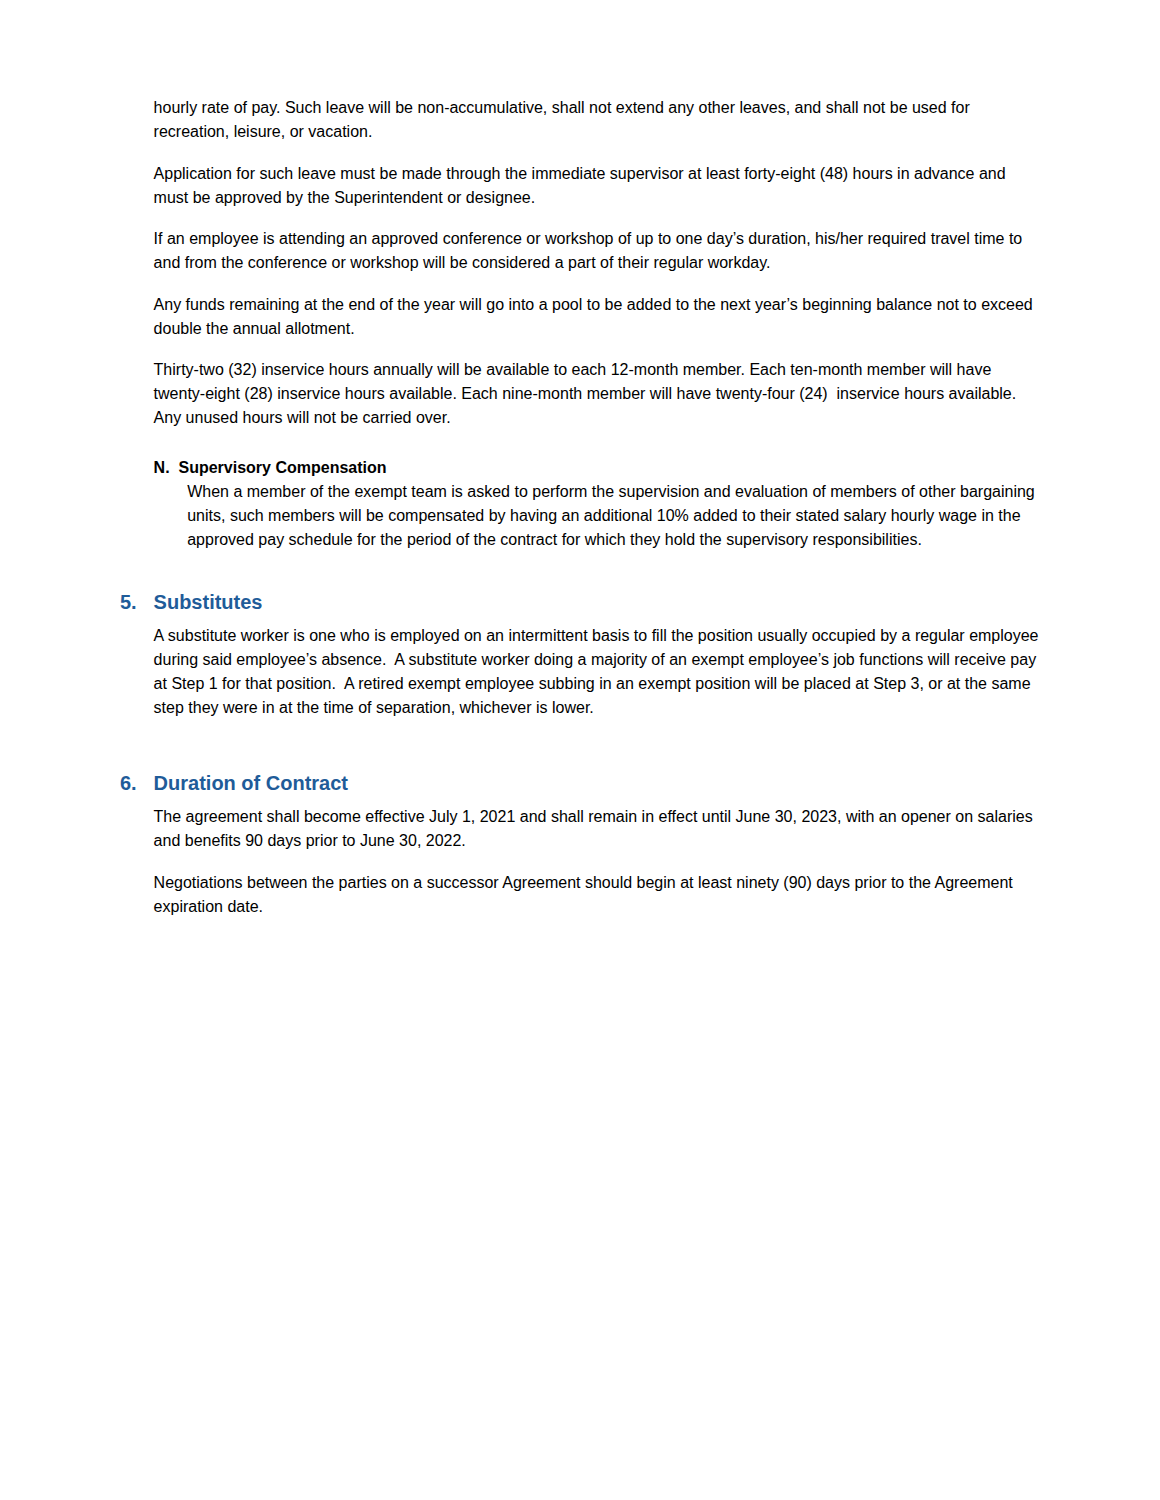hourly rate of pay. Such leave will be non-accumulative, shall not extend any other leaves, and shall not be used for recreation, leisure, or vacation.
Application for such leave must be made through the immediate supervisor at least forty-eight (48) hours in advance and must be approved by the Superintendent or designee.
If an employee is attending an approved conference or workshop of up to one day’s duration, his/her required travel time to and from the conference or workshop will be considered a part of their regular workday.
Any funds remaining at the end of the year will go into a pool to be added to the next year’s beginning balance not to exceed double the annual allotment.
Thirty-two (32) inservice hours annually will be available to each 12-month member. Each ten-month member will have twenty-eight (28) inservice hours available. Each nine-month member will have twenty-four (24) inservice hours available. Any unused hours will not be carried over.
N. Supervisory Compensation
When a member of the exempt team is asked to perform the supervision and evaluation of members of other bargaining units, such members will be compensated by having an additional 10% added to their stated salary hourly wage in the approved pay schedule for the period of the contract for which they hold the supervisory responsibilities.
5. Substitutes
A substitute worker is one who is employed on an intermittent basis to fill the position usually occupied by a regular employee during said employee’s absence. A substitute worker doing a majority of an exempt employee’s job functions will receive pay at Step 1 for that position. A retired exempt employee subbing in an exempt position will be placed at Step 3, or at the same step they were in at the time of separation, whichever is lower.
6. Duration of Contract
The agreement shall become effective July 1, 2021 and shall remain in effect until June 30, 2023, with an opener on salaries and benefits 90 days prior to June 30, 2022.
Negotiations between the parties on a successor Agreement should begin at least ninety (90) days prior to the Agreement expiration date.